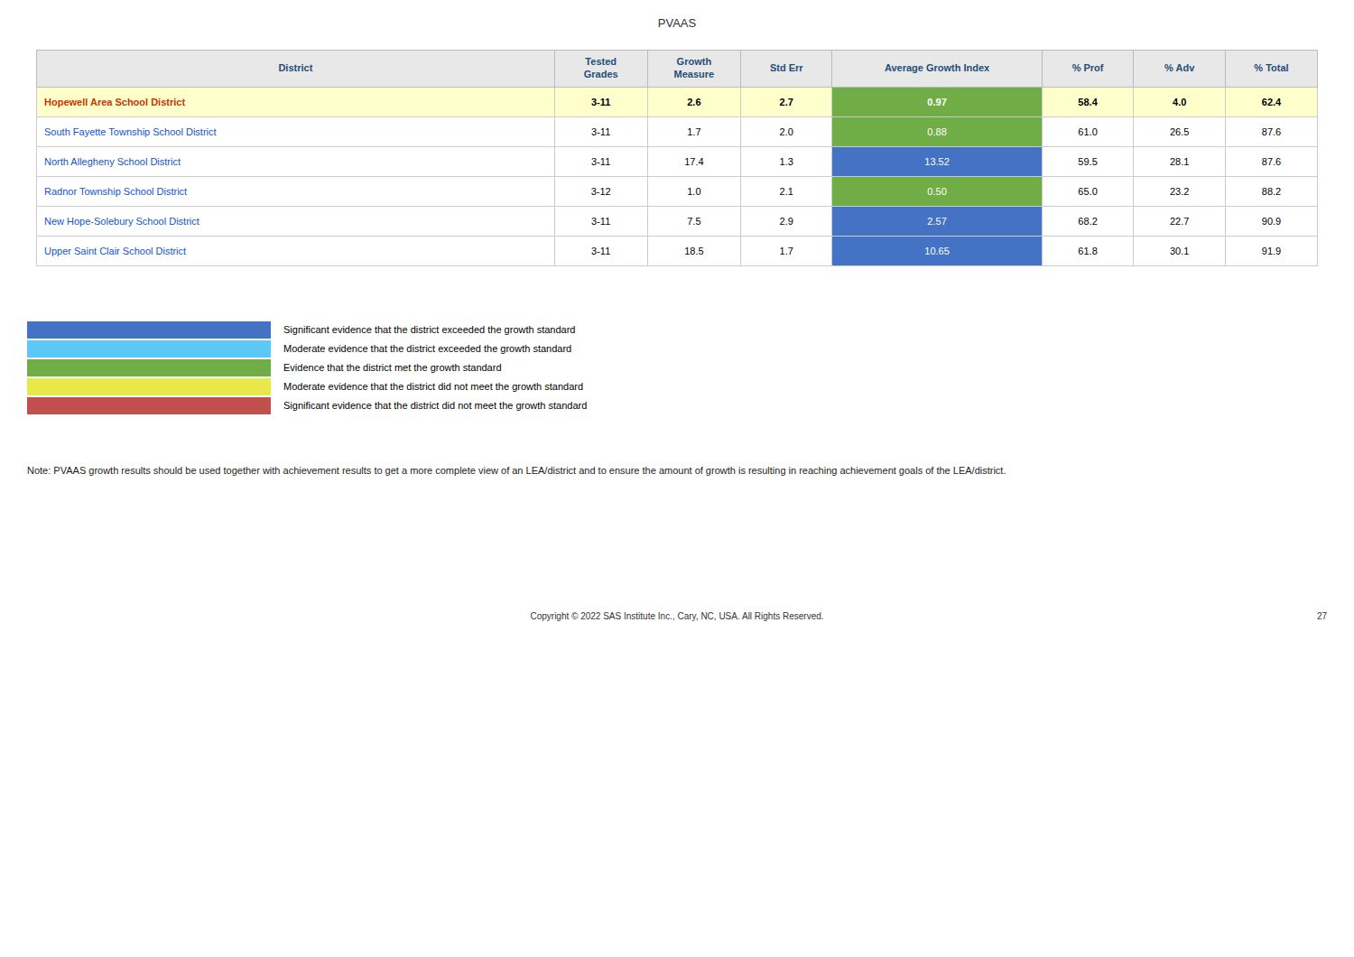PVAAS
| District | Tested Grades | Growth Measure | Std Err | Average Growth Index | % Prof | % Adv | % Total |
| --- | --- | --- | --- | --- | --- | --- | --- |
| Hopewell Area School District | 3-11 | 2.6 | 2.7 | 0.97 | 58.4 | 4.0 | 62.4 |
| South Fayette Township School District | 3-11 | 1.7 | 2.0 | 0.88 | 61.0 | 26.5 | 87.6 |
| North Allegheny School District | 3-11 | 17.4 | 1.3 | 13.52 | 59.5 | 28.1 | 87.6 |
| Radnor Township School District | 3-12 | 1.0 | 2.1 | 0.50 | 65.0 | 23.2 | 88.2 |
| New Hope-Solebury School District | 3-11 | 7.5 | 2.9 | 2.57 | 68.2 | 22.7 | 90.9 |
| Upper Saint Clair School District | 3-11 | 18.5 | 1.7 | 10.65 | 61.8 | 30.1 | 91.9 |
Significant evidence that the district exceeded the growth standard
Moderate evidence that the district exceeded the growth standard
Evidence that the district met the growth standard
Moderate evidence that the district did not meet the growth standard
Significant evidence that the district did not meet the growth standard
Note: PVAAS growth results should be used together with achievement results to get a more complete view of an LEA/district and to ensure the amount of growth is resulting in reaching achievement goals of the LEA/district.
Copyright © 2022 SAS Institute Inc., Cary, NC, USA. All Rights Reserved. 27